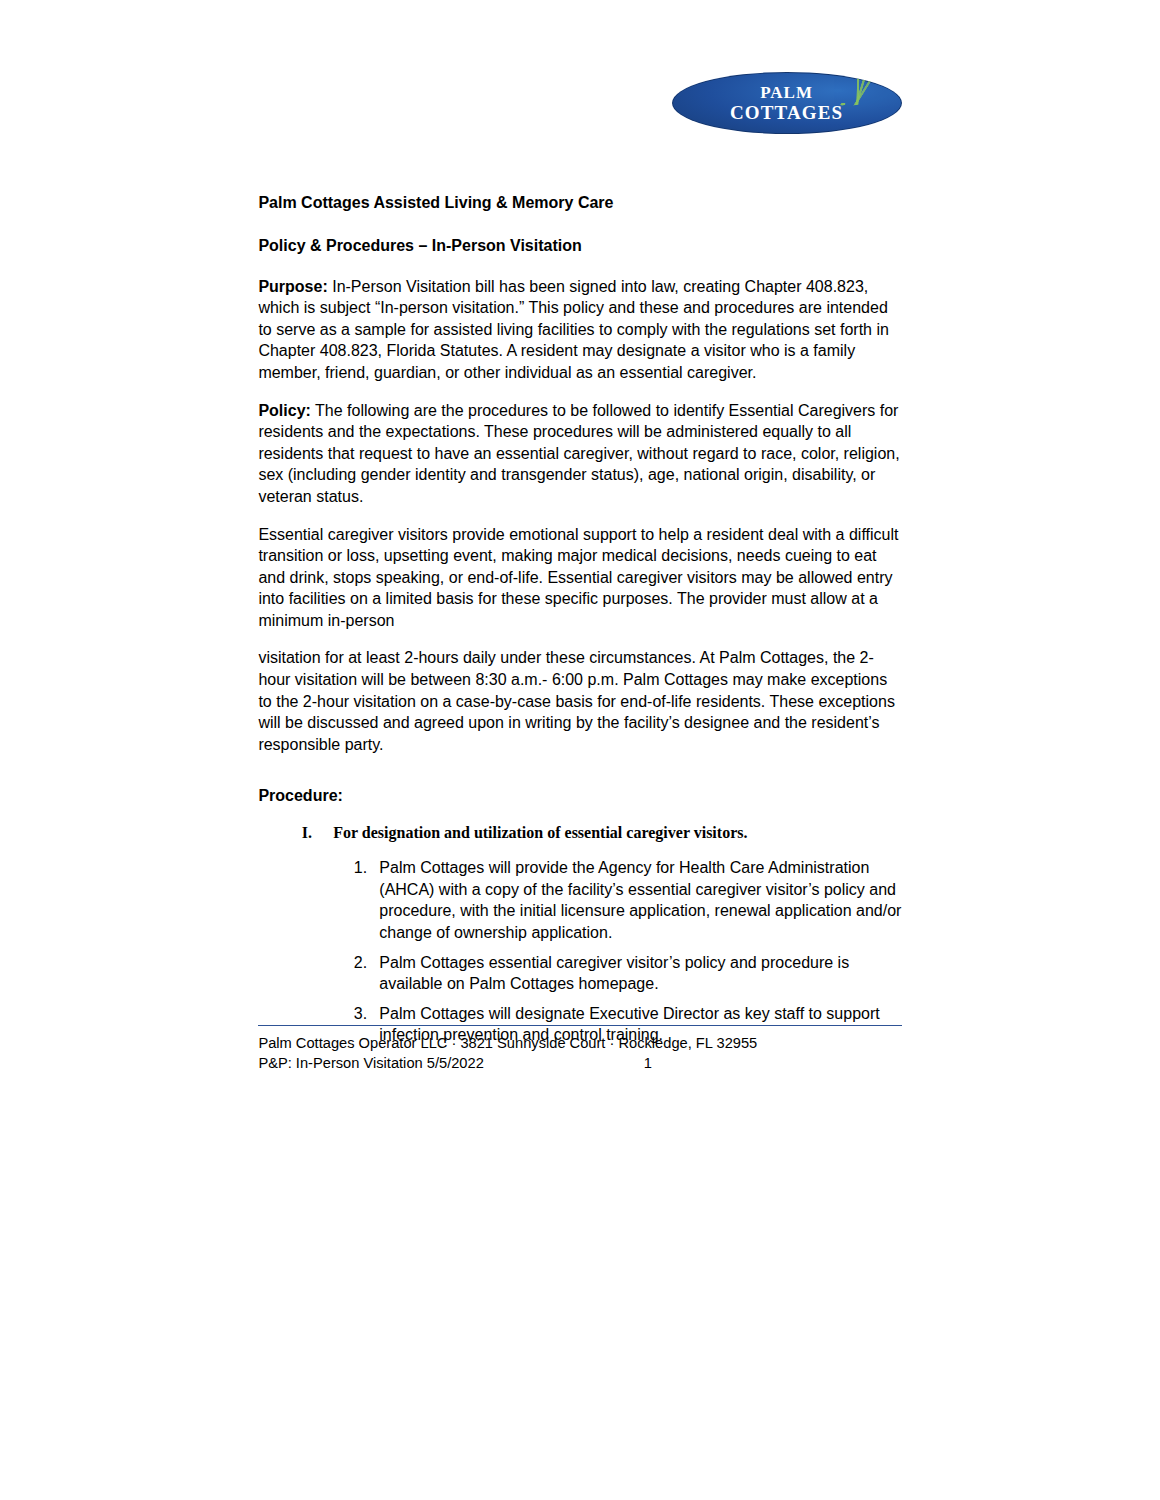PALM COTTAGES
Palm Cottages Assisted Living & Memory Care
Policy & Procedures – In-Person Visitation
Purpose: In-Person Visitation bill has been signed into law, creating Chapter 408.823, which is subject “In-person visitation.” This policy and these and procedures are intended to serve as a sample for assisted living facilities to comply with the regulations set forth in Chapter 408.823, Florida Statutes. A resident may designate a visitor who is a family member, friend, guardian, or other individual as an essential caregiver.
Policy: The following are the procedures to be followed to identify Essential Caregivers for residents and the expectations. These procedures will be administered equally to all residents that request to have an essential caregiver, without regard to race, color, religion, sex (including gender identity and transgender status), age, national origin, disability, or veteran status.
Essential caregiver visitors provide emotional support to help a resident deal with a difficult transition or loss, upsetting event, making major medical decisions, needs cueing to eat and drink, stops speaking, or end-of-life. Essential caregiver visitors may be allowed entry into facilities on a limited basis for these specific purposes. The provider must allow at a minimum in-person
visitation for at least 2-hours daily under these circumstances. At Palm Cottages, the 2-hour visitation will be between 8:30 a.m.- 6:00 p.m. Palm Cottages may make exceptions to the 2-hour visitation on a case-by-case basis for end-of-life residents. These exceptions will be discussed and agreed upon in writing by the facility’s designee and the resident’s responsible party.
Procedure:
For designation and utilization of essential caregiver visitors.
Palm Cottages will provide the Agency for Health Care Administration (AHCA) with a copy of the facility’s essential caregiver visitor’s policy and procedure, with the initial licensure application, renewal application and/or change of ownership application.
Palm Cottages essential caregiver visitor’s policy and procedure is available on Palm Cottages homepage.
Palm Cottages will designate Executive Director as key staff to support infection prevention and control training.
Palm Cottages Operator LLC · 3821 Sunnyside Court · Rockledge, FL 32955
P&P: In-Person Visitation 5/5/2022 1